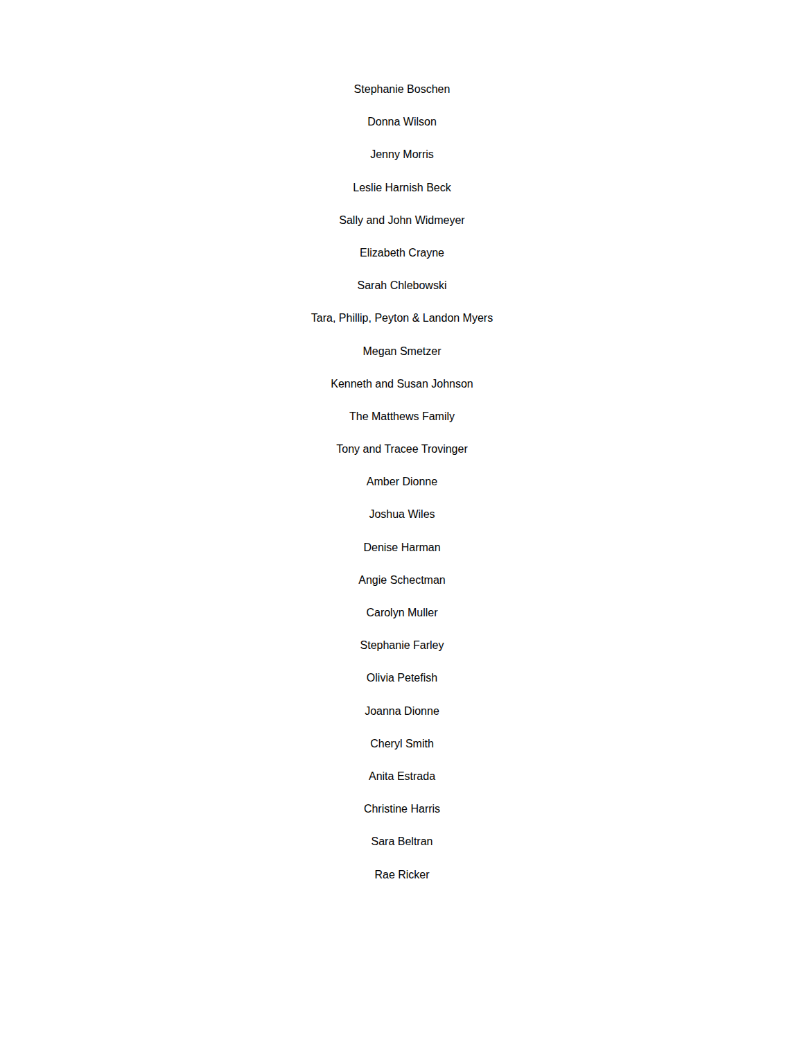Stephanie Boschen
Donna Wilson
Jenny Morris
Leslie Harnish Beck
Sally and John Widmeyer
Elizabeth Crayne
Sarah Chlebowski
Tara, Phillip, Peyton & Landon Myers
Megan Smetzer
Kenneth and Susan Johnson
The Matthews Family
Tony and Tracee Trovinger
Amber Dionne
Joshua Wiles
Denise Harman
Angie Schectman
Carolyn Muller
Stephanie Farley
Olivia Petefish
Joanna Dionne
Cheryl Smith
Anita Estrada
Christine Harris
Sara Beltran
Rae Ricker